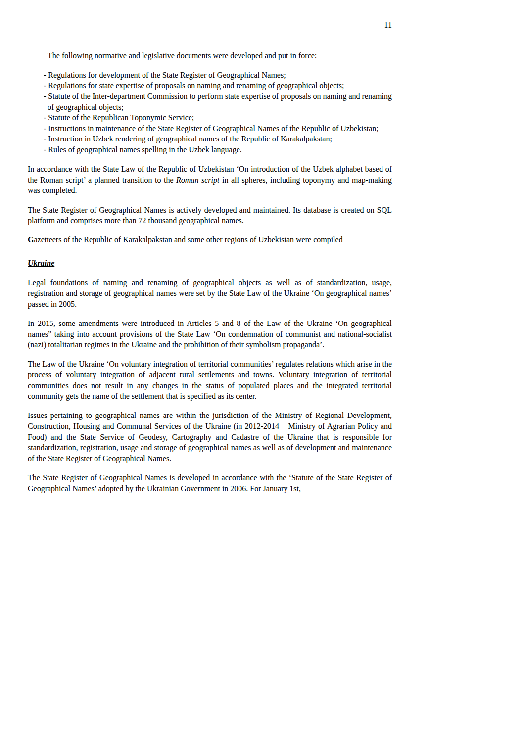11
The following normative and legislative documents were developed and put in force:
- Regulations for development of the State Register of Geographical Names;
- Regulations for state expertise of proposals on naming and renaming of geographical objects;
- Statute of the Inter-department Commission to perform state expertise of proposals on naming and renaming of geographical objects;
- Statute of the Republican Toponymic Service;
- Instructions in maintenance of the State Register of Geographical Names of the Republic of Uzbekistan;
- Instruction in Uzbek rendering of geographical names of the Republic of Karakalpakstan;
- Rules of geographical names spelling in the Uzbek language.
In accordance with the State Law of the Republic of Uzbekistan ‘On introduction of the Uzbek alphabet based of the Roman script’ a planned transition to the Roman script in all spheres, including toponymy and map-making was completed.
The State Register of Geographical Names is actively developed and maintained. Its database is created on SQL platform and comprises more than 72 thousand geographical names.
Gazetteers of the Republic of Karakalpakstan and some other regions of Uzbekistan were compiled
Ukraine
Legal foundations of naming and renaming of geographical objects as well as of standardization, usage, registration and storage of geographical names were set by the State Law of the Ukraine ‘On geographical names’ passed in 2005.
In 2015, some amendments were introduced in Articles 5 and 8 of the Law of the Ukraine ‘On geographical names” taking into account provisions of the State Law ‘On condemnation of communist and national-socialist (nazi) totalitarian regimes in the Ukraine and the prohibition of their symbolism propaganda’.
The Law of the Ukraine ‘On voluntary integration of territorial communities’ regulates relations which arise in the process of voluntary integration of adjacent rural settlements and towns. Voluntary integration of territorial communities does not result in any changes in the status of populated places and the integrated territorial community gets the name of the settlement that is specified as its center.
Issues pertaining to geographical names are within the jurisdiction of the Ministry of Regional Development, Construction, Housing and Communal Services of the Ukraine (in 2012-2014 – Ministry of Agrarian Policy and Food) and the State Service of Geodesy, Cartography and Cadastre of the Ukraine that is responsible for standardization, registration, usage and storage of geographical names as well as of development and maintenance of the State Register of Geographical Names.
The State Register of Geographical Names is developed in accordance with the ‘Statute of the State Register of Geographical Names’ adopted by the Ukrainian Government in 2006. For January 1st,